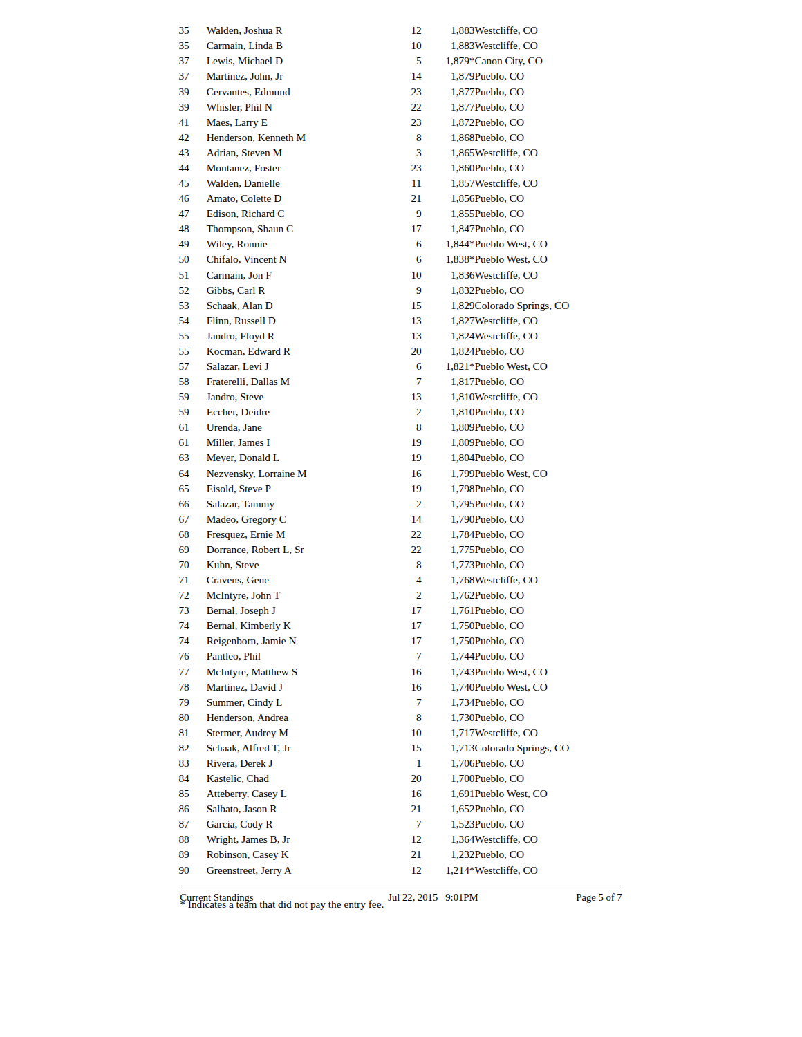| 35 | Walden, Joshua R | 12 | 1,883 | Westcliffe, CO |
| 35 | Carmain, Linda B | 10 | 1,883 | Westcliffe, CO |
| 37 | Lewis, Michael D | 5 | 1,879* | Canon City, CO |
| 37 | Martinez, John, Jr | 14 | 1,879 | Pueblo, CO |
| 39 | Cervantes, Edmund | 23 | 1,877 | Pueblo, CO |
| 39 | Whisler, Phil N | 22 | 1,877 | Pueblo, CO |
| 41 | Maes, Larry E | 23 | 1,872 | Pueblo, CO |
| 42 | Henderson, Kenneth M | 8 | 1,868 | Pueblo, CO |
| 43 | Adrian, Steven M | 3 | 1,865 | Westcliffe, CO |
| 44 | Montanez, Foster | 23 | 1,860 | Pueblo, CO |
| 45 | Walden, Danielle | 11 | 1,857 | Westcliffe, CO |
| 46 | Amato, Colette D | 21 | 1,856 | Pueblo, CO |
| 47 | Edison, Richard C | 9 | 1,855 | Pueblo, CO |
| 48 | Thompson, Shaun C | 17 | 1,847 | Pueblo, CO |
| 49 | Wiley, Ronnie | 6 | 1,844* | Pueblo West, CO |
| 50 | Chifalo, Vincent N | 6 | 1,838* | Pueblo West, CO |
| 51 | Carmain, Jon F | 10 | 1,836 | Westcliffe, CO |
| 52 | Gibbs, Carl R | 9 | 1,832 | Pueblo, CO |
| 53 | Schaak, Alan D | 15 | 1,829 | Colorado Springs, CO |
| 54 | Flinn, Russell D | 13 | 1,827 | Westcliffe, CO |
| 55 | Jandro, Floyd R | 13 | 1,824 | Westcliffe, CO |
| 55 | Kocman, Edward R | 20 | 1,824 | Pueblo, CO |
| 57 | Salazar, Levi J | 6 | 1,821* | Pueblo West, CO |
| 58 | Fraterelli, Dallas M | 7 | 1,817 | Pueblo, CO |
| 59 | Jandro, Steve | 13 | 1,810 | Westcliffe, CO |
| 59 | Eccher, Deidre | 2 | 1,810 | Pueblo, CO |
| 61 | Urenda, Jane | 8 | 1,809 | Pueblo, CO |
| 61 | Miller, James I | 19 | 1,809 | Pueblo, CO |
| 63 | Meyer, Donald L | 19 | 1,804 | Pueblo, CO |
| 64 | Nezvensky, Lorraine M | 16 | 1,799 | Pueblo West, CO |
| 65 | Eisold, Steve P | 19 | 1,798 | Pueblo, CO |
| 66 | Salazar, Tammy | 2 | 1,795 | Pueblo, CO |
| 67 | Madeo, Gregory C | 14 | 1,790 | Pueblo, CO |
| 68 | Fresquez, Ernie M | 22 | 1,784 | Pueblo, CO |
| 69 | Dorrance, Robert L, Sr | 22 | 1,775 | Pueblo, CO |
| 70 | Kuhn, Steve | 8 | 1,773 | Pueblo, CO |
| 71 | Cravens, Gene | 4 | 1,768 | Westcliffe, CO |
| 72 | McIntyre, John T | 2 | 1,762 | Pueblo, CO |
| 73 | Bernal, Joseph J | 17 | 1,761 | Pueblo, CO |
| 74 | Bernal, Kimberly K | 17 | 1,750 | Pueblo, CO |
| 74 | Reigenborn, Jamie N | 17 | 1,750 | Pueblo, CO |
| 76 | Pantleo, Phil | 7 | 1,744 | Pueblo, CO |
| 77 | McIntyre, Matthew S | 16 | 1,743 | Pueblo West, CO |
| 78 | Martinez, David J | 16 | 1,740 | Pueblo West, CO |
| 79 | Summer, Cindy L | 7 | 1,734 | Pueblo, CO |
| 80 | Henderson, Andrea | 8 | 1,730 | Pueblo, CO |
| 81 | Stermer, Audrey M | 10 | 1,717 | Westcliffe, CO |
| 82 | Schaak, Alfred T, Jr | 15 | 1,713 | Colorado Springs, CO |
| 83 | Rivera, Derek J | 1 | 1,706 | Pueblo, CO |
| 84 | Kastelic, Chad | 20 | 1,700 | Pueblo, CO |
| 85 | Atteberry, Casey L | 16 | 1,691 | Pueblo West, CO |
| 86 | Salbato, Jason R | 21 | 1,652 | Pueblo, CO |
| 87 | Garcia, Cody R | 7 | 1,523 | Pueblo, CO |
| 88 | Wright, James B, Jr | 12 | 1,364 | Westcliffe, CO |
| 89 | Robinson, Casey K | 21 | 1,232 | Pueblo, CO |
| 90 | Greenstreet, Jerry A | 12 | 1,214* | Westcliffe, CO |
* Indicates a team that did not pay the entry fee.
Current Standings
Jul 22, 2015 9:01PM
Page 5 of 7